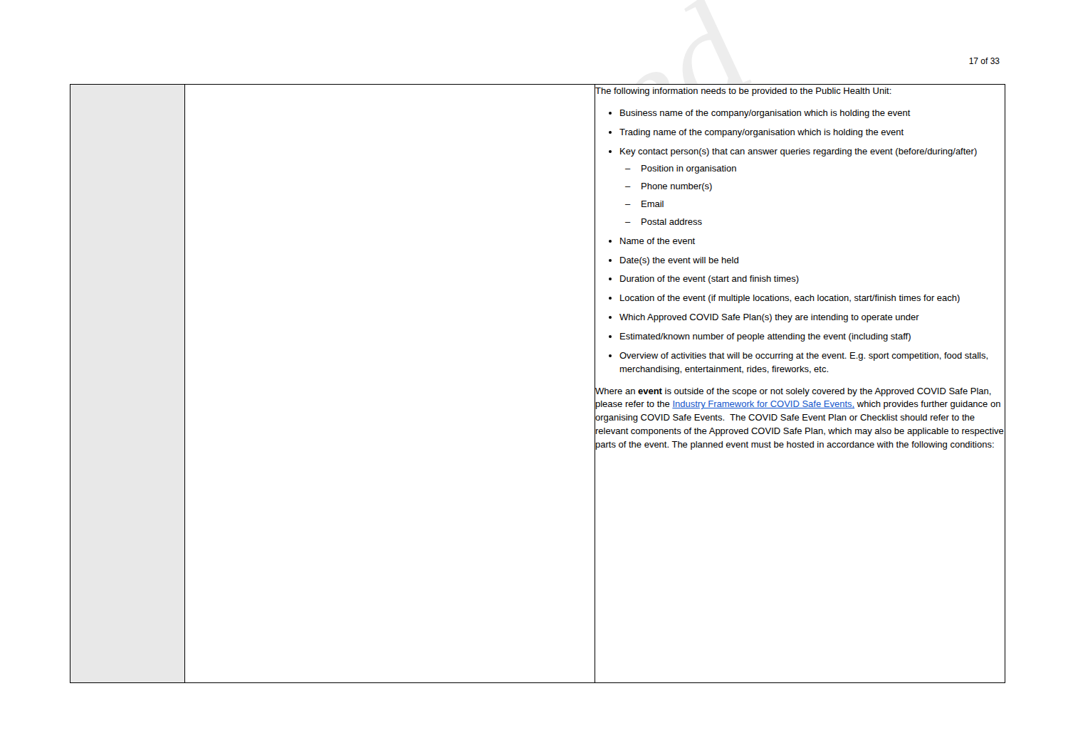17 of 33
Revoked
| | | The following information needs to be provided to the Public Health Unit: Business name of the company/organisation which is holding the event Trading name of the company/organisation which is holding the event Key contact person(s) that can answer queries regarding the event (before/during/after) Position in organisation Phone number(s) Email Postal address Name of the event Date(s) the event will be held Duration of the event (start and finish times) Location of the event (if multiple locations, each location, start/finish times for each) Which Approved COVID Safe Plan(s) they are intending to operate under Estimated/known number of people attending the event (including staff) Overview of activities that will be occurring at the event. E.g. sport competition, food stalls, merchandising, entertainment, rides, fireworks, etc. Where an event is outside of the scope or not solely covered by the Approved COVID Safe Plan, please refer to the Industry Framework for COVID Safe Events, which provides further guidance on organising COVID Safe Events. The COVID Safe Event Plan or Checklist should refer to the relevant components of the Approved COVID Safe Plan, which may also be applicable to respective parts of the event. The planned event must be hosted in accordance with the following conditions: |